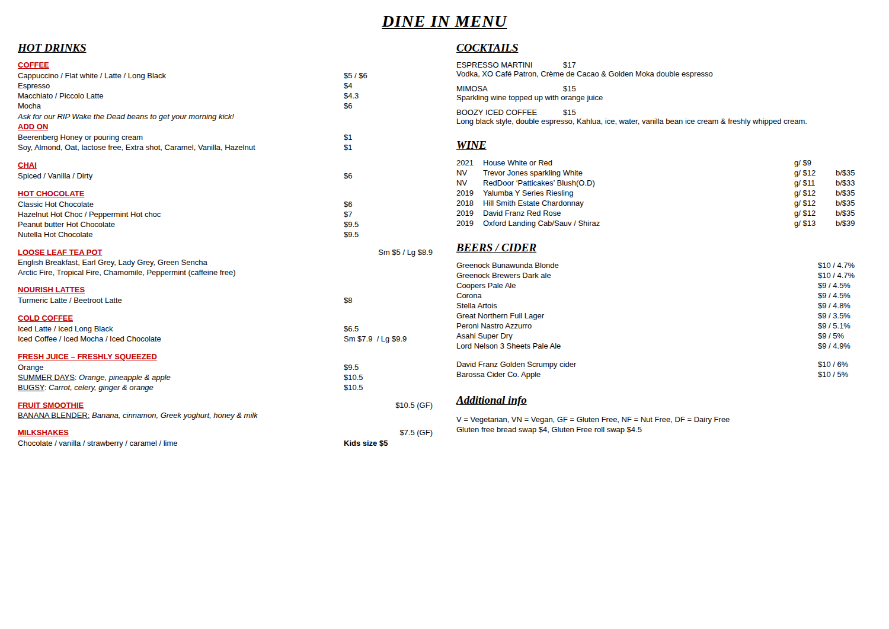DINE IN MENU
HOT DRINKS
COFFEE
| Cappuccino / Flat white / Latte / Long Black | $5 / $6 |
| Espresso | $4 |
| Macchiato / Piccolo Latte | $4.3 |
| Mocha | $6 |
Ask for our RIP Wake the Dead beans to get your morning kick!
ADD ON
| Beerenberg Honey or pouring cream | $1 |
| Soy, Almond, Oat, lactose free, Extra shot, Caramel, Vanilla, Hazelnut | $1 |
CHAI
| Spiced / Vanilla / Dirty | $6 |
HOT CHOCOLATE
| Classic Hot Chocolate | $6 |
| Hazelnut Hot Choc / Peppermint Hot choc | $7 |
| Peanut butter Hot Chocolate | $9.5 |
| Nutella Hot Chocolate | $9.5 |
LOOSE LEAF TEA POT Sm $5 / Lg $8.9
English Breakfast, Earl Grey, Lady Grey, Green Sencha
Arctic Fire, Tropical Fire, Chamomile, Peppermint (caffeine free)
NOURISH LATTES
| Turmeric Latte / Beetroot Latte | $8 |
COLD COFFEE
| Iced Latte / Iced Long Black | $6.5 |
| Iced Coffee / Iced Mocha / Iced Chocolate | Sm $7.9 / Lg $9.9 |
FRESH JUICE – FRESHLY SQUEEZED
| Orange | $9.5 |
| SUMMER DAYS : Orange, pineapple & apple | $10.5 |
| BUGSY : Carrot, celery, ginger & orange | $10.5 |
FRUIT SMOOTHIE $10.5 (GF)
BANANA BLENDER: Banana, cinnamon, Greek yoghurt, honey & milk
MILKSHAKES $7.5 (GF)
| Chocolate / vanilla / strawberry / caramel / lime | Kids size $5 |
COCKTAILS
ESPRESSO MARTINI
$17
Vodka, XO Café Patron, Crème de Cacao & Golden Moka double espresso
MIMOSA
$15
Sparkling wine topped up with orange juice
BOOZY ICED COFFEE
$15
Long black style, double espresso, Kahlua, ice, water, vanilla bean ice cream & freshly whipped cream.
WINE
| 2021 | House White or Red | g/ $9 | |
| NV | Trevor Jones sparkling White | g/ $12 | b/$35 |
| NV | RedDoor ‘Patticakes’ Blush(O.D) | g/ $11 | b/$33 |
| 2019 | Yalumba Y Series Riesling | g/ $12 | b/$35 |
| 2018 | Hill Smith Estate Chardonnay | g/ $12 | b/$35 |
| 2019 | David Franz Red Rose | g/ $12 | b/$35 |
| 2019 | Oxford Landing Cab/Sauv / Shiraz | g/ $13 | b/$39 |
BEERS / CIDER
| Greenock Bunawunda Blonde | $10 / 4.7% |
| Greenock Brewers Dark ale | $10 / 4.7% |
| Coopers Pale Ale | $9 / 4.5% |
| Corona | $9 / 4.5% |
| Stella Artois | $9 / 4.8% |
| Great Northern Full Lager | $9 / 3.5% |
| Peroni Nastro Azzurro | $9 / 5.1% |
| Asahi Super Dry | $9 / 5% |
| Lord Nelson 3 Sheets Pale Ale | $9 / 4.9% |
| David Franz Golden Scrumpy cider | $10 / 6% |
| Barossa Cider Co. Apple | $10 / 5% |
Additional info
V = Vegetarian, VN = Vegan, GF = Gluten Free, NF = Nut Free, DF = Dairy Free
Gluten free bread swap $4, Gluten Free roll swap $4.5